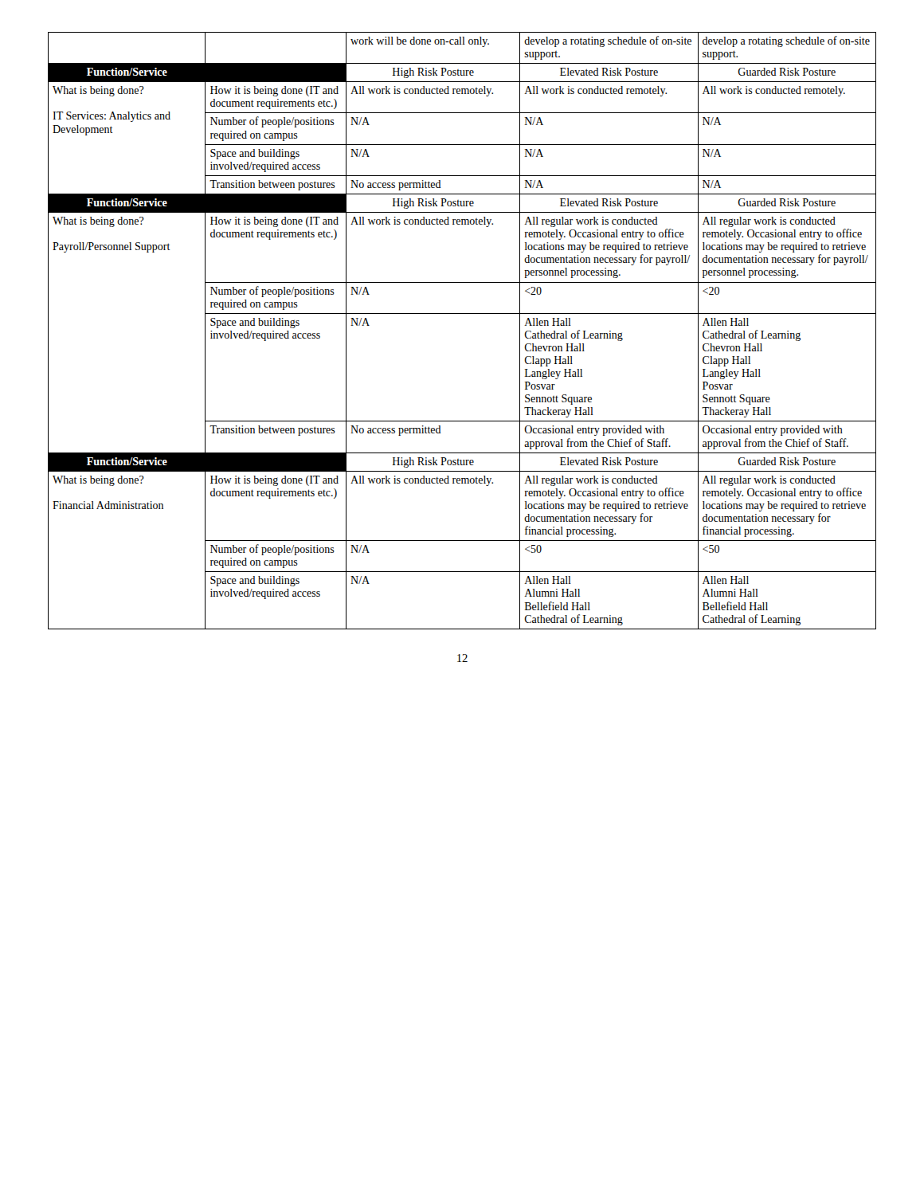| | | work will be done on-call only. | develop a rotating schedule of on-site support. | develop a rotating schedule of on-site support. |
| Function/Service | | High Risk Posture | Elevated Risk Posture | Guarded Risk Posture |
| What is being done? IT Services: Analytics and Development | How it is being done (IT and document requirements etc.) | All work is conducted remotely. | All work is conducted remotely. | All work is conducted remotely. |
| Number of people/positions required on campus | N/A | N/A | N/A |
| Space and buildings involved/required access | N/A | N/A | N/A |
| Transition between postures | No access permitted | N/A | N/A |
| Function/Service | | High Risk Posture | Elevated Risk Posture | Guarded Risk Posture |
| What is being done? Payroll/Personnel Support | How it is being done (IT and document requirements etc.) | All work is conducted remotely. | All regular work is conducted remotely. Occasional entry to office locations may be required to retrieve documentation necessary for payroll/ personnel processing. | All regular work is conducted remotely. Occasional entry to office locations may be required to retrieve documentation necessary for payroll/ personnel processing. |
| Number of people/positions required on campus | N/A | <20 | <20 |
| Space and buildings involved/required access | N/A | Allen Hall Cathedral of Learning Chevron Hall Clapp Hall Langley Hall Posvar Sennott Square Thackeray Hall | Allen Hall Cathedral of Learning Chevron Hall Clapp Hall Langley Hall Posvar Sennott Square Thackeray Hall |
| Transition between postures | No access permitted | Occasional entry provided with approval from the Chief of Staff. | Occasional entry provided with approval from the Chief of Staff. |
| Function/Service | | High Risk Posture | Elevated Risk Posture | Guarded Risk Posture |
| What is being done? Financial Administration | How it is being done (IT and document requirements etc.) | All work is conducted remotely. | All regular work is conducted remotely. Occasional entry to office locations may be required to retrieve documentation necessary for financial processing. | All regular work is conducted remotely. Occasional entry to office locations may be required to retrieve documentation necessary for financial processing. |
| Number of people/positions required on campus | N/A | <50 | <50 |
| Space and buildings involved/required access | N/A | Allen Hall Alumni Hall Bellefield Hall Cathedral of Learning | Allen Hall Alumni Hall Bellefield Hall Cathedral of Learning |
12